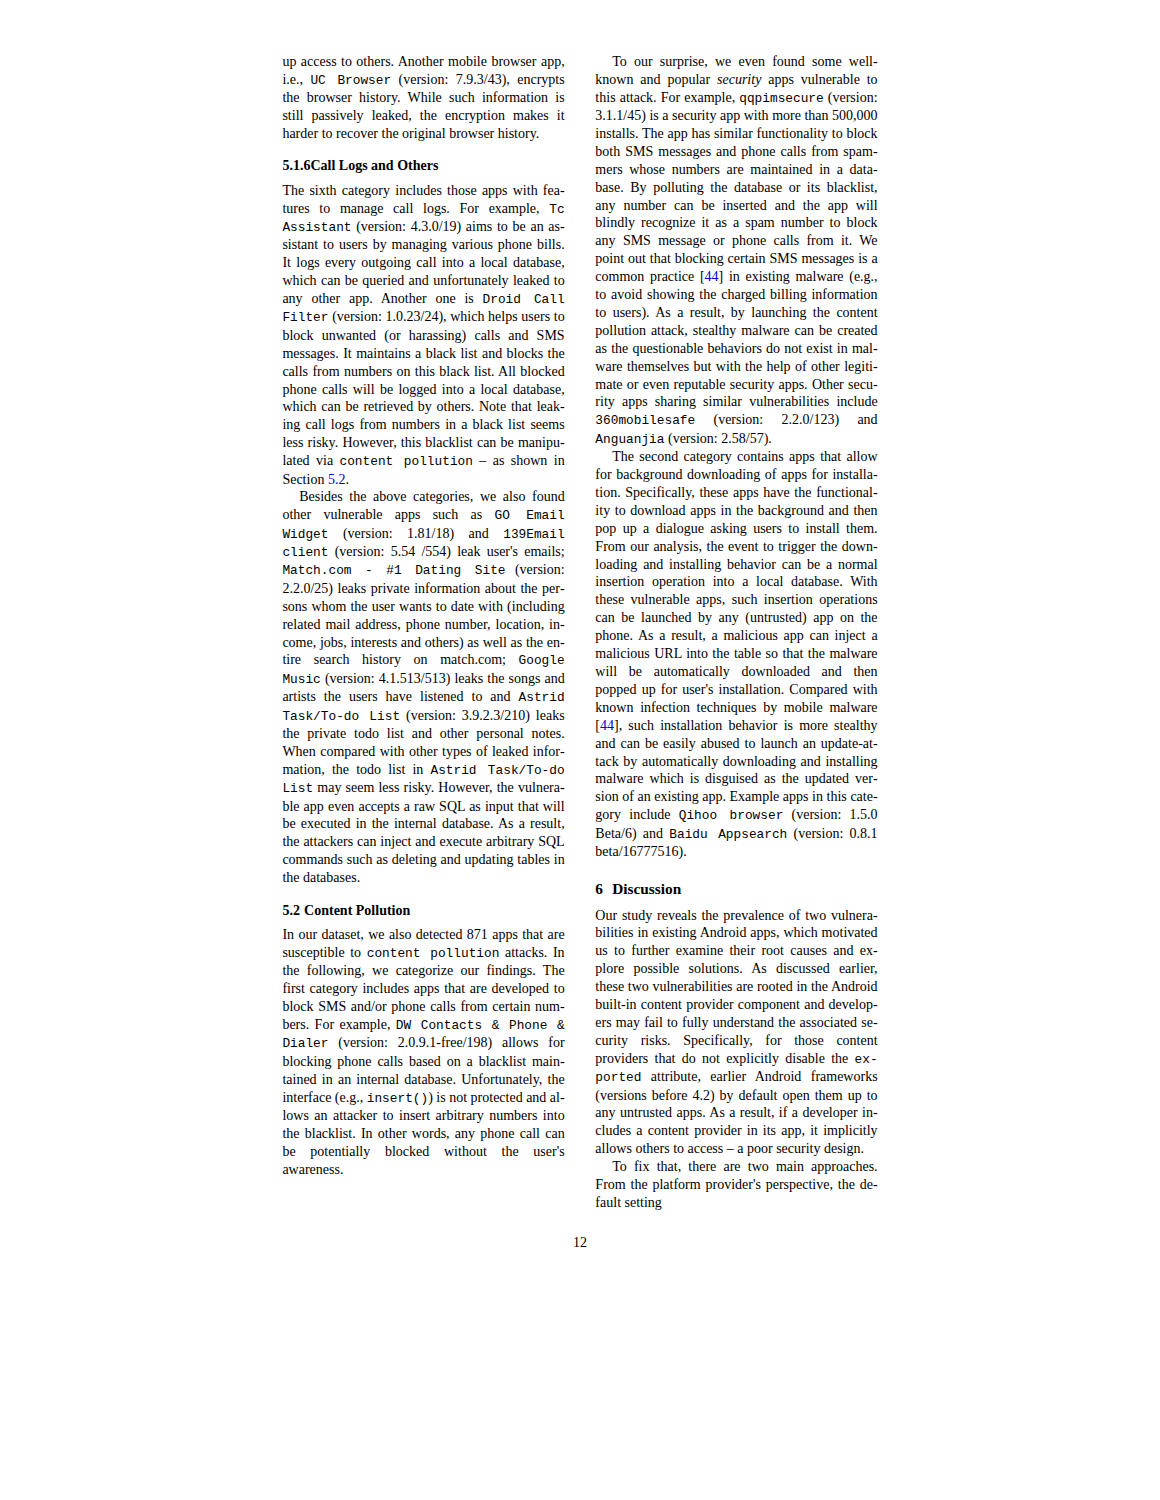up access to others. Another mobile browser app, i.e., UC Browser (version: 7.9.3/43), encrypts the browser history. While such information is still passively leaked, the encryption makes it harder to recover the original browser history.
5.1.6 Call Logs and Others
The sixth category includes those apps with features to manage call logs. For example, Tc Assistant (version: 4.3.0/19) aims to be an assistant to users by managing various phone bills. It logs every outgoing call into a local database, which can be queried and unfortunately leaked to any other app. Another one is Droid Call Filter (version: 1.0.23/24), which helps users to block unwanted (or harassing) calls and SMS messages. It maintains a black list and blocks the calls from numbers on this black list. All blocked phone calls will be logged into a local database, which can be retrieved by others. Note that leaking call logs from numbers in a black list seems less risky. However, this blacklist can be manipulated via content pollution – as shown in Section 5.2.
Besides the above categories, we also found other vulnerable apps such as GO Email Widget (version: 1.81/18) and 139Email client (version: 5.54 /554) leak user's emails; Match.com - #1 Dating Site (version: 2.2.0/25) leaks private information about the persons whom the user wants to date with (including related mail address, phone number, location, income, jobs, interests and others) as well as the entire search history on match.com; Google Music (version: 4.1.513/513) leaks the songs and artists the users have listened to and Astrid Task/To-do List (version: 3.9.2.3/210) leaks the private todo list and other personal notes. When compared with other types of leaked information, the todo list in Astrid Task/To-do List may seem less risky. However, the vulnerable app even accepts a raw SQL as input that will be executed in the internal database. As a result, the attackers can inject and execute arbitrary SQL commands such as deleting and updating tables in the databases.
5.2 Content Pollution
In our dataset, we also detected 871 apps that are susceptible to content pollution attacks. In the following, we categorize our findings. The first category includes apps that are developed to block SMS and/or phone calls from certain numbers. For example, DW Contacts & Phone & Dialer (version: 2.0.9.1-free/198) allows for blocking phone calls based on a blacklist maintained in an internal database. Unfortunately, the interface (e.g., insert()) is not protected and allows an attacker to insert arbitrary numbers into the blacklist. In other words, any phone call can be potentially blocked without the user's awareness.
To our surprise, we even found some well-known and popular security apps vulnerable to this attack. For example, qqpimsecure (version: 3.1.1/45) is a security app with more than 500,000 installs. The app has similar functionality to block both SMS messages and phone calls from spammers whose numbers are maintained in a database. By polluting the database or its blacklist, any number can be inserted and the app will blindly recognize it as a spam number to block any SMS message or phone calls from it. We point out that blocking certain SMS messages is a common practice [44] in existing malware (e.g., to avoid showing the charged billing information to users). As a result, by launching the content pollution attack, stealthy malware can be created as the questionable behaviors do not exist in malware themselves but with the help of other legitimate or even reputable security apps. Other security apps sharing similar vulnerabilities include 360mobilesafe (version: 2.2.0/123) and Anguanjia (version: 2.58/57).
The second category contains apps that allow for background downloading of apps for installation. Specifically, these apps have the functionality to download apps in the background and then pop up a dialogue asking users to install them. From our analysis, the event to trigger the downloading and installing behavior can be a normal insertion operation into a local database. With these vulnerable apps, such insertion operations can be launched by any (untrusted) app on the phone. As a result, a malicious app can inject a malicious URL into the table so that the malware will be automatically downloaded and then popped up for user's installation. Compared with known infection techniques by mobile malware [44], such installation behavior is more stealthy and can be easily abused to launch an update-attack by automatically downloading and installing malware which is disguised as the updated version of an existing app. Example apps in this category include Qihoo browser (version: 1.5.0 Beta/6) and Baidu Appsearch (version: 0.8.1 beta/16777516).
6 Discussion
Our study reveals the prevalence of two vulnerabilities in existing Android apps, which motivated us to further examine their root causes and explore possible solutions. As discussed earlier, these two vulnerabilities are rooted in the Android built-in content provider component and developers may fail to fully understand the associated security risks. Specifically, for those content providers that do not explicitly disable the exported attribute, earlier Android frameworks (versions before 4.2) by default open them up to any untrusted apps. As a result, if a developer includes a content provider in its app, it implicitly allows others to access – a poor security design.
To fix that, there are two main approaches. From the platform provider's perspective, the default setting
12